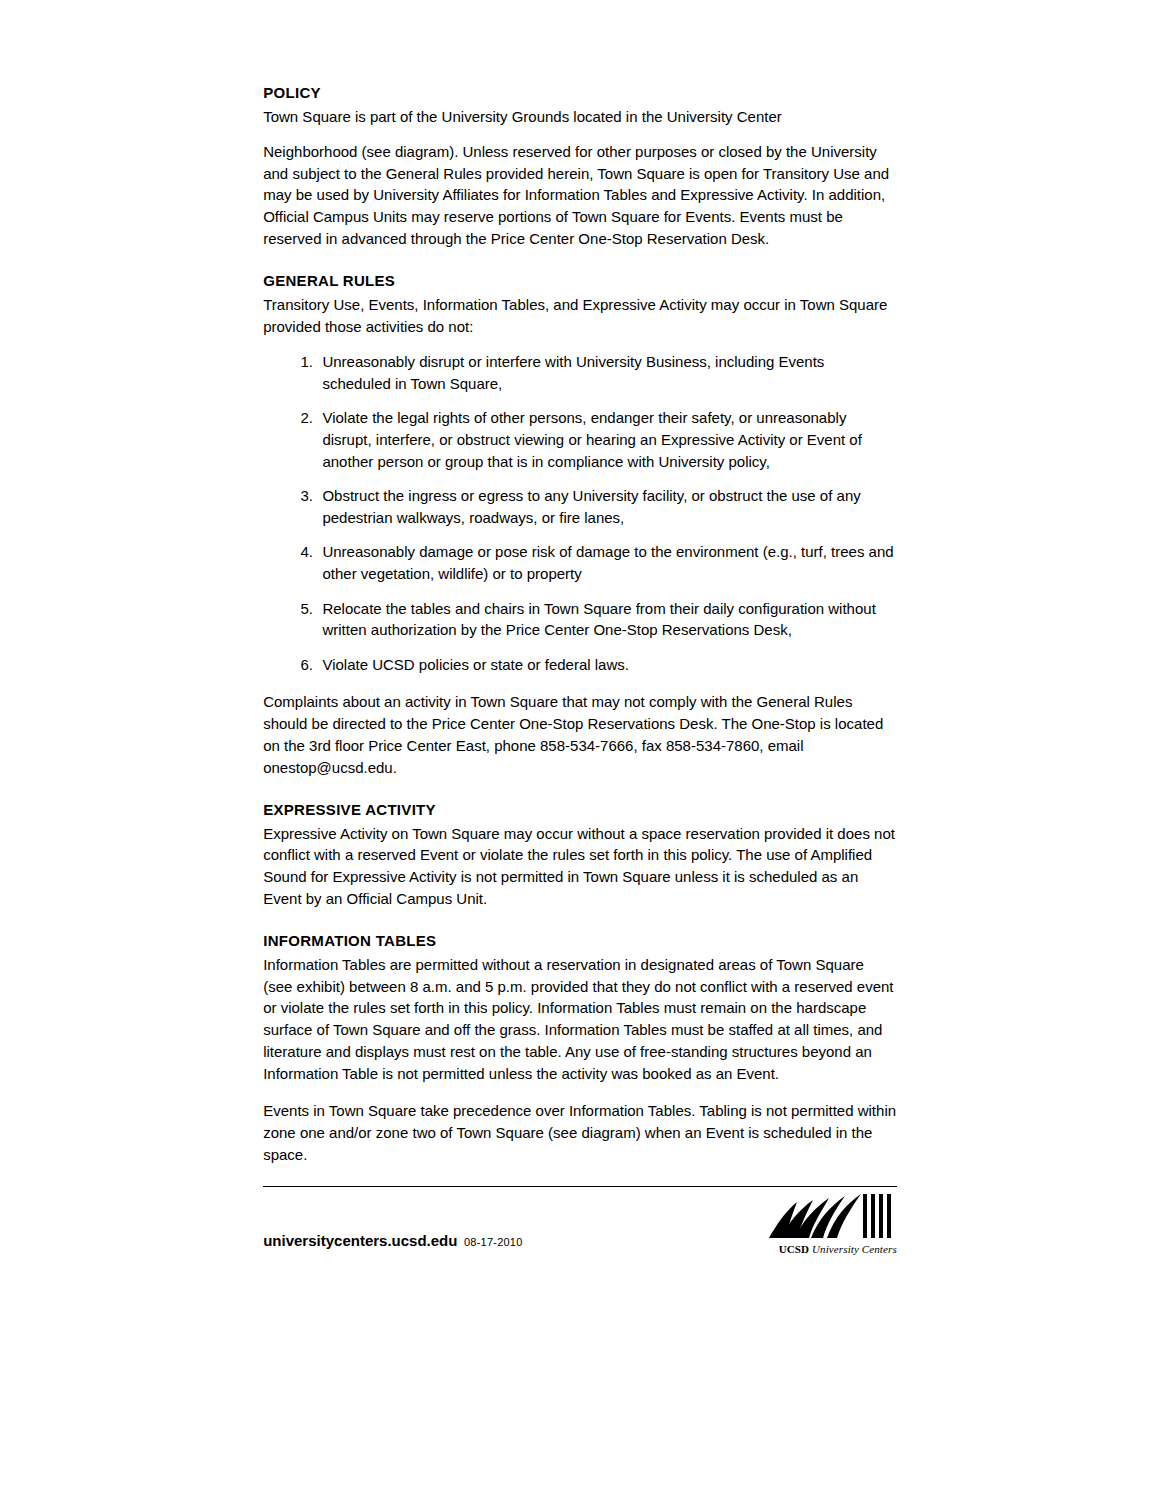Policy
Town Square is part of the University Grounds located in the University Center
Neighborhood (see diagram). Unless reserved for other purposes or closed by the University and subject to the General Rules provided herein, Town Square is open for Transitory Use and may be used by University Affiliates for Information Tables and Expressive Activity. In addition, Official Campus Units may reserve portions of Town Square for Events. Events must be reserved in advanced through the Price Center One-Stop Reservation Desk.
General Rules
Transitory Use, Events, Information Tables, and Expressive Activity may occur in Town Square provided those activities do not:
Unreasonably disrupt or interfere with University Business, including Events scheduled in Town Square,
Violate the legal rights of other persons, endanger their safety, or unreasonably disrupt, interfere, or obstruct viewing or hearing an Expressive Activity or Event of another person or group that is in compliance with University policy,
Obstruct the ingress or egress to any University facility, or obstruct the use of any pedestrian walkways, roadways, or fire lanes,
Unreasonably damage or pose risk of damage to the environment (e.g., turf, trees and other vegetation, wildlife) or to property
Relocate the tables and chairs in Town Square from their daily configuration without written authorization by the Price Center One-Stop Reservations Desk,
Violate UCSD policies or state or federal laws.
Complaints about an activity in Town Square that may not comply with the General Rules should be directed to the Price Center One-Stop Reservations Desk. The One-Stop is located on the 3rd floor Price Center East, phone 858-534-7666, fax 858-534-7860, email onestop@ucsd.edu.
Expressive Activity
Expressive Activity on Town Square may occur without a space reservation provided it does not conflict with a reserved Event or violate the rules set forth in this policy. The use of Amplified Sound for Expressive Activity is not permitted in Town Square unless it is scheduled as an Event by an Official Campus Unit.
Information Tables
Information Tables are permitted without a reservation in designated areas of Town Square (see exhibit) between 8 a.m. and 5 p.m. provided that they do not conflict with a reserved event or violate the rules set forth in this policy. Information Tables must remain on the hardscape surface of Town Square and off the grass. Information Tables must be staffed at all times, and literature and displays must rest on the table. Any use of free-standing structures beyond an Information Table is not permitted unless the activity was booked as an Event.
Events in Town Square take precedence over Information Tables. Tabling is not permitted within zone one and/or zone two of Town Square (see diagram) when an Event is scheduled in the space.
universitycenters.ucsd.edu 08-17-2010
UCSD University Centers